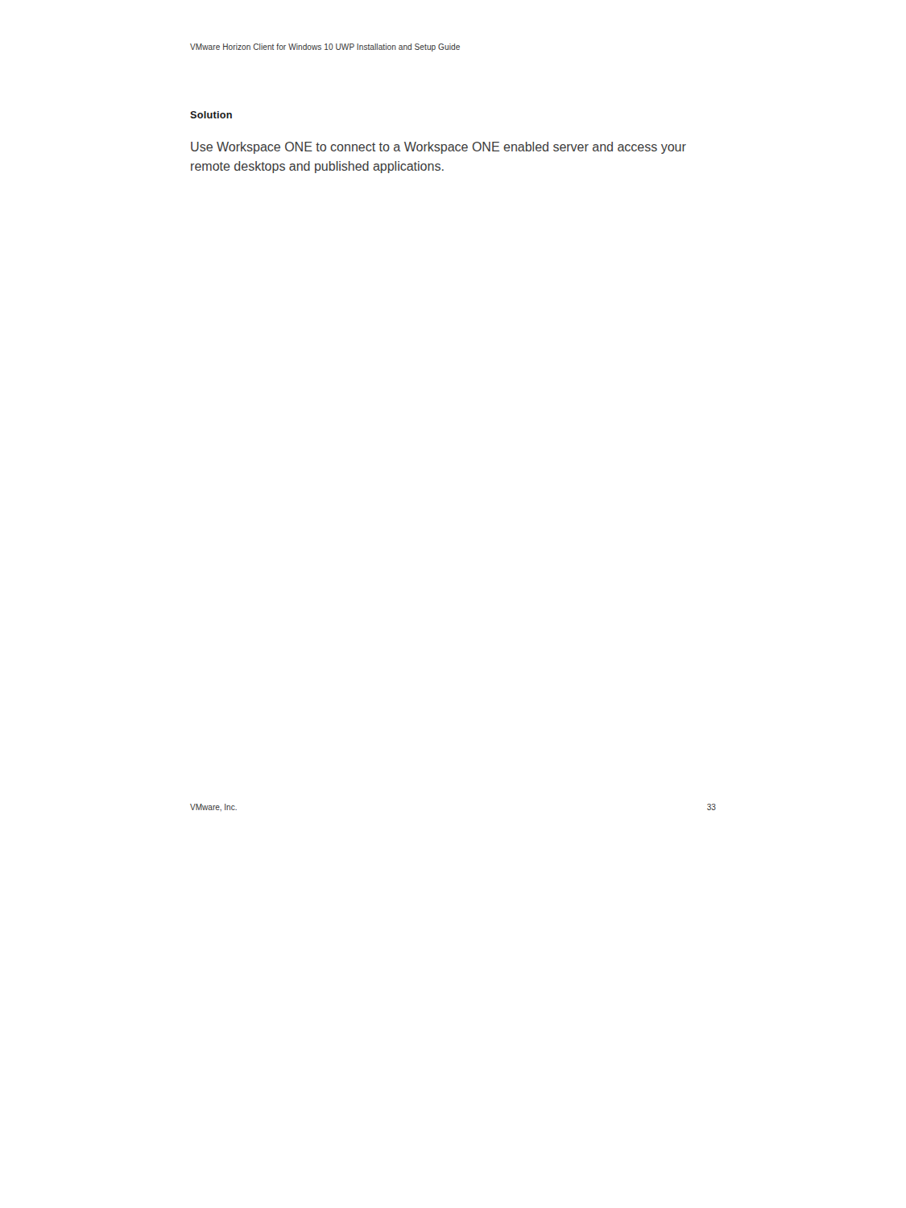VMware Horizon Client for Windows 10 UWP Installation and Setup Guide
Solution
Use Workspace ONE to connect to a Workspace ONE enabled server and access your remote desktops and published applications.
VMware, Inc.
33